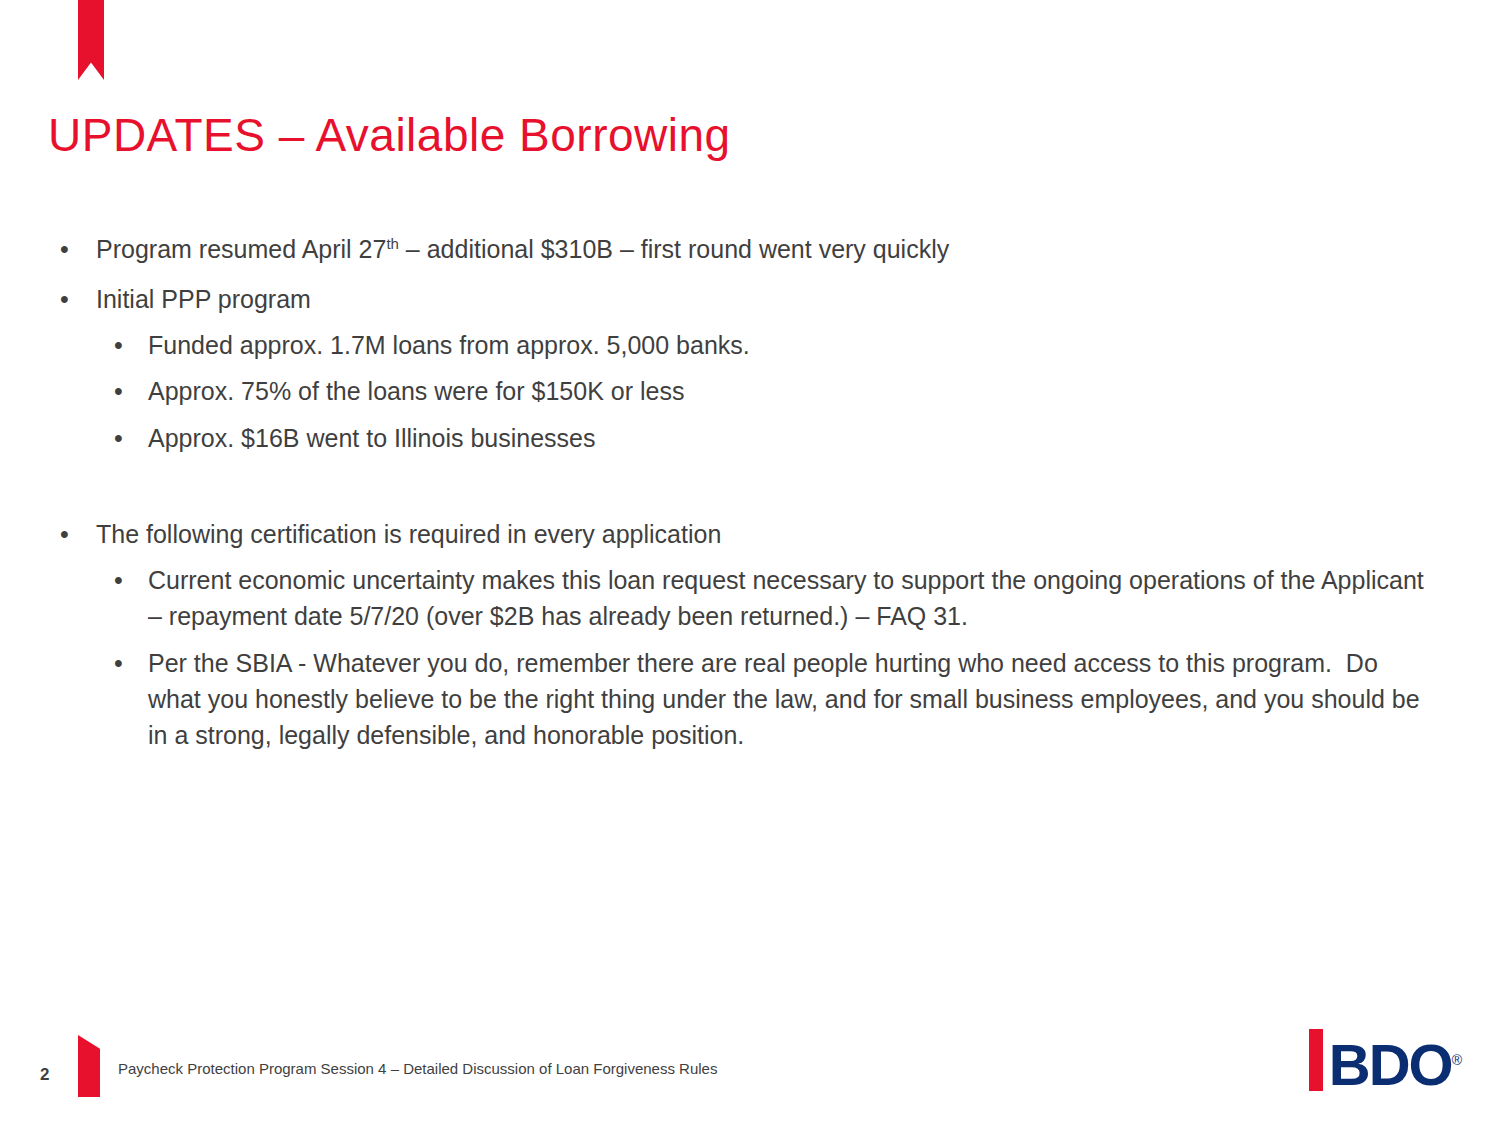UPDATES – Available Borrowing
Program resumed April 27th – additional $310B – first round went very quickly
Initial PPP program
Funded approx. 1.7M loans from approx. 5,000 banks.
Approx. 75% of the loans were for $150K or less
Approx. $16B went to Illinois businesses
The following certification is required in every application
Current economic uncertainty makes this loan request necessary to support the ongoing operations of the Applicant – repayment date 5/7/20 (over $2B has already been returned.) – FAQ 31.
Per the SBIA - Whatever you do, remember there are real people hurting who need access to this program. Do what you honestly believe to be the right thing under the law, and for small business employees, and you should be in a strong, legally defensible, and honorable position.
2
Paycheck Protection Program Session 4 – Detailed Discussion of Loan Forgiveness Rules
BDO®